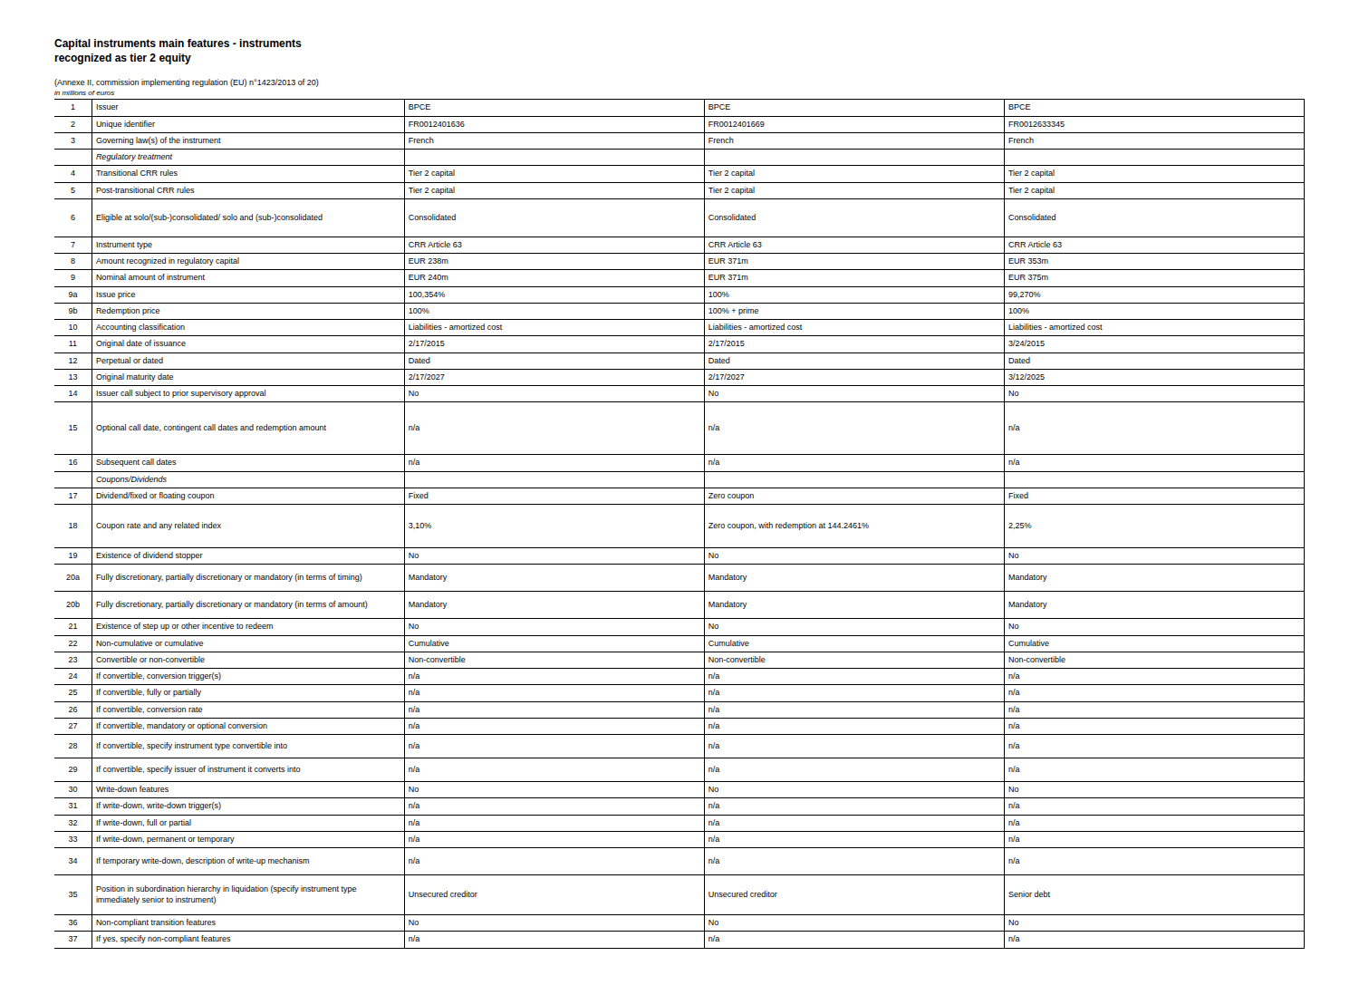Capital instruments main features - instruments
recognized as tier 2 equity
(Annexe II, commission implementing regulation (EU) n°1423/2013 of 20)
in millions of euros
| 1 | Issuer | BPCE | BPCE | BPCE |
| 2 | Unique identifier | FR0012401636 | FR0012401669 | FR0012633345 |
| 3 | Governing law(s) of the instrument | French | French | French |
| | Regulatory treatment | | | |
| 4 | Transitional CRR rules | Tier 2 capital | Tier 2 capital | Tier 2 capital |
| 5 | Post-transitional CRR rules | Tier 2 capital | Tier 2 capital | Tier 2 capital |
| 6 | Eligible at solo/(sub-)consolidated/ solo and (sub-)consolidated | Consolidated | Consolidated | Consolidated |
| 7 | Instrument type | CRR Article 63 | CRR Article 63 | CRR Article 63 |
| 8 | Amount recognized in regulatory capital | EUR 238m | EUR 371m | EUR 353m |
| 9 | Nominal amount of instrument | EUR 240m | EUR 371m | EUR 375m |
| 9a | Issue price | 100,354% | 100% | 99,270% |
| 9b | Redemption price | 100% | 100% + prime | 100% |
| 10 | Accounting classification | Liabilities - amortized cost | Liabilities - amortized cost | Liabilities - amortized cost |
| 11 | Original date of issuance | 2/17/2015 | 2/17/2015 | 3/24/2015 |
| 12 | Perpetual or dated | Dated | Dated | Dated |
| 13 | Original maturity date | 2/17/2027 | 2/17/2027 | 3/12/2025 |
| 14 | Issuer call subject to prior supervisory approval | No | No | No |
| 15 | Optional call date, contingent call dates and redemption amount | n/a | n/a | n/a |
| 16 | Subsequent call dates | n/a | n/a | n/a |
| | Coupons/Dividends | | | |
| 17 | Dividend/fixed or floating coupon | Fixed | Zero coupon | Fixed |
| 18 | Coupon rate and any related index | 3,10% | Zero coupon, with redemption at 144.2461% | 2,25% |
| 19 | Existence of dividend stopper | No | No | No |
| 20a | Fully discretionary, partially discretionary or mandatory (in terms of timing) | Mandatory | Mandatory | Mandatory |
| 20b | Fully discretionary, partially discretionary or mandatory (in terms of amount) | Mandatory | Mandatory | Mandatory |
| 21 | Existence of step up or other incentive to redeem | No | No | No |
| 22 | Non-cumulative or cumulative | Cumulative | Cumulative | Cumulative |
| 23 | Convertible or non-convertible | Non-convertible | Non-convertible | Non-convertible |
| 24 | If convertible, conversion trigger(s) | n/a | n/a | n/a |
| 25 | If convertible, fully or partially | n/a | n/a | n/a |
| 26 | If convertible, conversion rate | n/a | n/a | n/a |
| 27 | If convertible, mandatory or optional conversion | n/a | n/a | n/a |
| 28 | If convertible, specify instrument type convertible into | n/a | n/a | n/a |
| 29 | If convertible, specify issuer of instrument it converts into | n/a | n/a | n/a |
| 30 | Write-down features | No | No | No |
| 31 | If write-down, write-down trigger(s) | n/a | n/a | n/a |
| 32 | If write-down, full or partial | n/a | n/a | n/a |
| 33 | If write-down, permanent or temporary | n/a | n/a | n/a |
| 34 | If temporary write-down, description of write-up mechanism | n/a | n/a | n/a |
| 35 | Position in subordination hierarchy in liquidation (specify instrument type immediately senior to instrument) | Unsecured creditor | Unsecured creditor | Senior debt |
| 36 | Non-compliant transition features | No | No | No |
| 37 | If yes, specify non-compliant features | n/a | n/a | n/a |